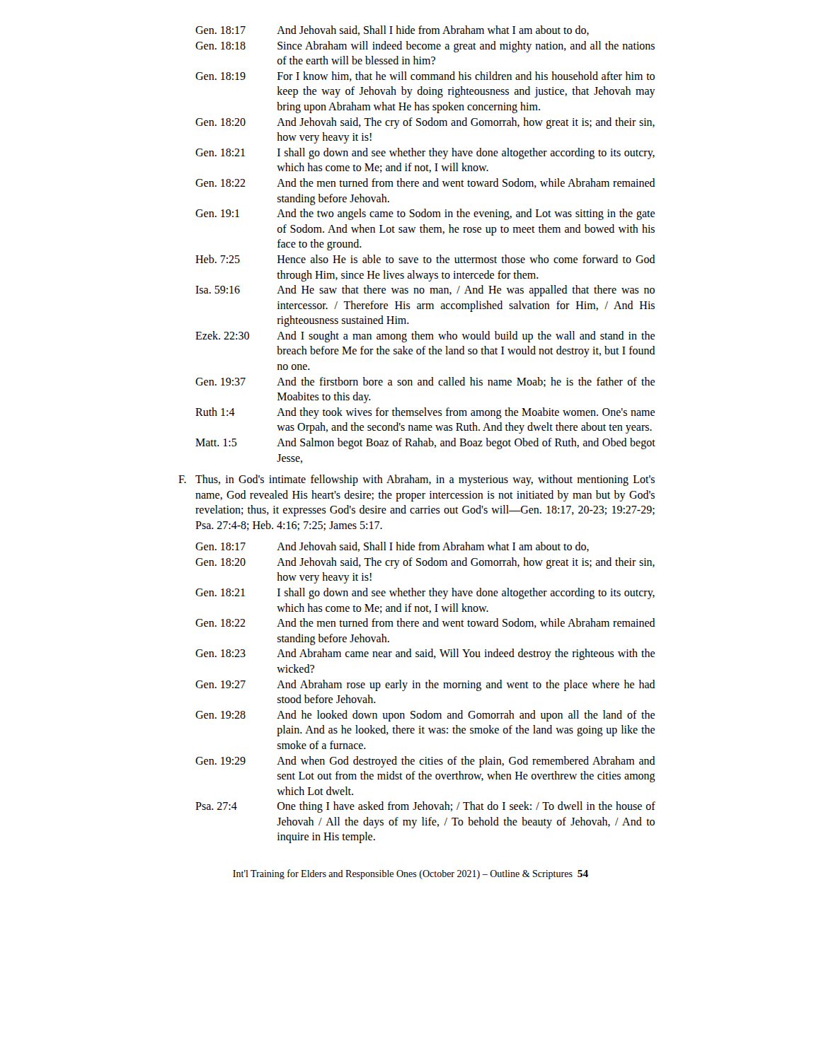Gen. 18:17
And Jehovah said, Shall I hide from Abraham what I am about to do,
Gen. 18:18
Since Abraham will indeed become a great and mighty nation, and all the nations of the earth will be blessed in him?
Gen. 18:19
For I know him, that he will command his children and his household after him to keep the way of Jehovah by doing righteousness and justice, that Jehovah may bring upon Abraham what He has spoken concerning him.
Gen. 18:20
And Jehovah said, The cry of Sodom and Gomorrah, how great it is; and their sin, how very heavy it is!
Gen. 18:21
I shall go down and see whether they have done altogether according to its outcry, which has come to Me; and if not, I will know.
Gen. 18:22
And the men turned from there and went toward Sodom, while Abraham remained standing before Jehovah.
Gen. 19:1
And the two angels came to Sodom in the evening, and Lot was sitting in the gate of Sodom. And when Lot saw them, he rose up to meet them and bowed with his face to the ground.
Heb. 7:25
Hence also He is able to save to the uttermost those who come forward to God through Him, since He lives always to intercede for them.
Isa. 59:16
And He saw that there was no man, / And He was appalled that there was no intercessor. / Therefore His arm accomplished salvation for Him, / And His righteousness sustained Him.
Ezek. 22:30
And I sought a man among them who would build up the wall and stand in the breach before Me for the sake of the land so that I would not destroy it, but I found no one.
Gen. 19:37
And the firstborn bore a son and called his name Moab; he is the father of the Moabites to this day.
Ruth 1:4
And they took wives for themselves from among the Moabite women. One's name was Orpah, and the second's name was Ruth. And they dwelt there about ten years.
Matt. 1:5
And Salmon begot Boaz of Rahab, and Boaz begot Obed of Ruth, and Obed begot Jesse,
F.
Thus, in God's intimate fellowship with Abraham, in a mysterious way, without mentioning Lot's name, God revealed His heart's desire; the proper intercession is not initiated by man but by God's revelation; thus, it expresses God's desire and carries out God's will—Gen. 18:17, 20-23; 19:27-29; Psa. 27:4-8; Heb. 4:16; 7:25; James 5:17.
Gen. 18:17
And Jehovah said, Shall I hide from Abraham what I am about to do,
Gen. 18:20
And Jehovah said, The cry of Sodom and Gomorrah, how great it is; and their sin, how very heavy it is!
Gen. 18:21
I shall go down and see whether they have done altogether according to its outcry, which has come to Me; and if not, I will know.
Gen. 18:22
And the men turned from there and went toward Sodom, while Abraham remained standing before Jehovah.
Gen. 18:23
And Abraham came near and said, Will You indeed destroy the righteous with the wicked?
Gen. 19:27
And Abraham rose up early in the morning and went to the place where he had stood before Jehovah.
Gen. 19:28
And he looked down upon Sodom and Gomorrah and upon all the land of the plain. And as he looked, there it was: the smoke of the land was going up like the smoke of a furnace.
Gen. 19:29
And when God destroyed the cities of the plain, God remembered Abraham and sent Lot out from the midst of the overthrow, when He overthrew the cities among which Lot dwelt.
Psa. 27:4
One thing I have asked from Jehovah; / That do I seek: / To dwell in the house of Jehovah / All the days of my life, / To behold the beauty of Jehovah, / And to inquire in His temple.
Int'l Training for Elders and Responsible Ones (October 2021) – Outline & Scriptures 54